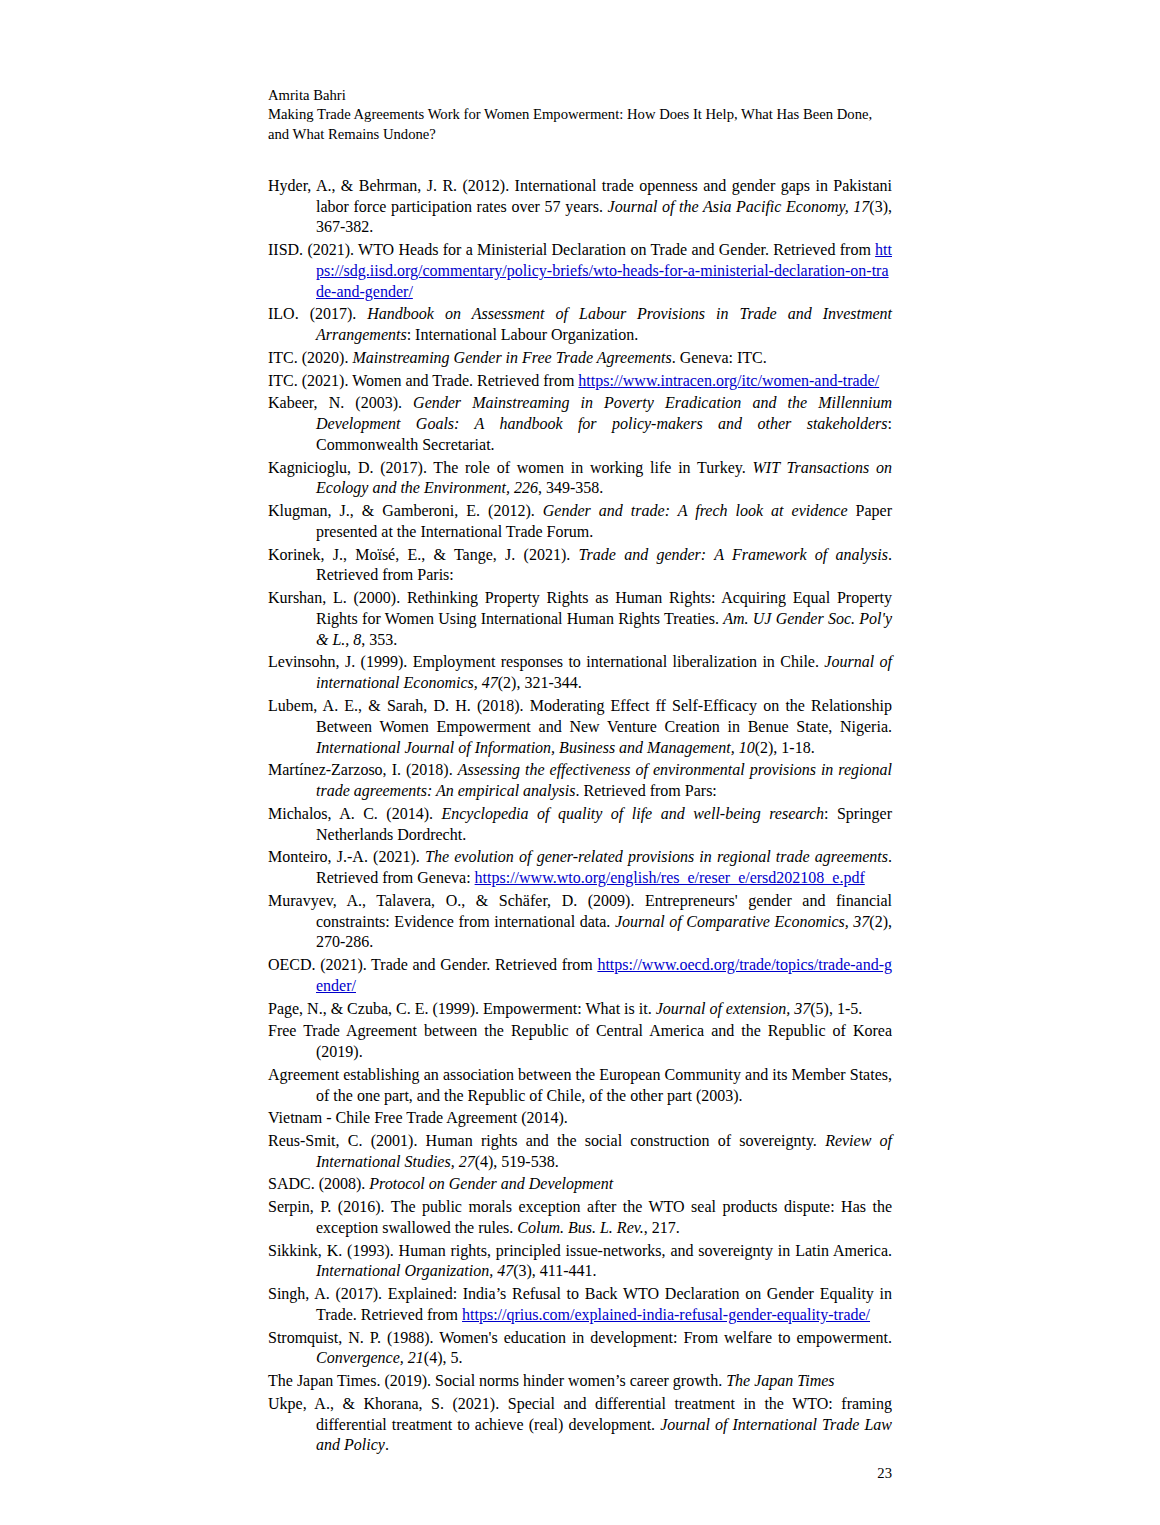Amrita Bahri Making Trade Agreements Work for Women Empowerment: How Does It Help, What Has Been Done, and What Remains Undone?
Hyder, A., & Behrman, J. R. (2012). International trade openness and gender gaps in Pakistani labor force participation rates over 57 years. Journal of the Asia Pacific Economy, 17(3), 367-382.
IISD. (2021). WTO Heads for a Ministerial Declaration on Trade and Gender. Retrieved from https://sdg.iisd.org/commentary/policy-briefs/wto-heads-for-a-ministerial-declaration-on-trade-and-gender/
ILO. (2017). Handbook on Assessment of Labour Provisions in Trade and Investment Arrangements: International Labour Organization.
ITC. (2020). Mainstreaming Gender in Free Trade Agreements. Geneva: ITC.
ITC. (2021). Women and Trade. Retrieved from https://www.intracen.org/itc/women-and-trade/
Kabeer, N. (2003). Gender Mainstreaming in Poverty Eradication and the Millennium Development Goals: A handbook for policy-makers and other stakeholders: Commonwealth Secretariat.
Kagnicioglu, D. (2017). The role of women in working life in Turkey. WIT Transactions on Ecology and the Environment, 226, 349-358.
Klugman, J., & Gamberoni, E. (2012). Gender and trade: A frech look at evidence Paper presented at the International Trade Forum.
Korinek, J., Moïsé, E., & Tange, J. (2021). Trade and gender: A Framework of analysis. Retrieved from Paris:
Kurshan, L. (2000). Rethinking Property Rights as Human Rights: Acquiring Equal Property Rights for Women Using International Human Rights Treaties. Am. UJ Gender Soc. Pol'y & L., 8, 353.
Levinsohn, J. (1999). Employment responses to international liberalization in Chile. Journal of international Economics, 47(2), 321-344.
Lubem, A. E., & Sarah, D. H. (2018). Moderating Effect ff Self-Efficacy on the Relationship Between Women Empowerment and New Venture Creation in Benue State, Nigeria. International Journal of Information, Business and Management, 10(2), 1-18.
Martínez-Zarzoso, I. (2018). Assessing the effectiveness of environmental provisions in regional trade agreements: An empirical analysis. Retrieved from Pars:
Michalos, A. C. (2014). Encyclopedia of quality of life and well-being research: Springer Netherlands Dordrecht.
Monteiro, J.-A. (2021). The evolution of gener-related provisions in regional trade agreements. Retrieved from Geneva: https://www.wto.org/english/res_e/reser_e/ersd202108_e.pdf
Muravyev, A., Talavera, O., & Schäfer, D. (2009). Entrepreneurs' gender and financial constraints: Evidence from international data. Journal of Comparative Economics, 37(2), 270-286.
OECD. (2021). Trade and Gender. Retrieved from https://www.oecd.org/trade/topics/trade-and-gender/
Page, N., & Czuba, C. E. (1999). Empowerment: What is it. Journal of extension, 37(5), 1-5.
Free Trade Agreement between the Republic of Central America and the Republic of Korea (2019).
Agreement establishing an association between the European Community and its Member States, of the one part, and the Republic of Chile, of the other part (2003).
Vietnam - Chile Free Trade Agreement (2014).
Reus-Smit, C. (2001). Human rights and the social construction of sovereignty. Review of International Studies, 27(4), 519-538.
SADC. (2008). Protocol on Gender and Development
Serpin, P. (2016). The public morals exception after the WTO seal products dispute: Has the exception swallowed the rules. Colum. Bus. L. Rev., 217.
Sikkink, K. (1993). Human rights, principled issue-networks, and sovereignty in Latin America. International Organization, 47(3), 411-441.
Singh, A. (2017). Explained: India’s Refusal to Back WTO Declaration on Gender Equality in Trade. Retrieved from https://qrius.com/explained-india-refusal-gender-equality-trade/
Stromquist, N. P. (1988). Women's education in development: From welfare to empowerment. Convergence, 21(4), 5.
The Japan Times. (2019). Social norms hinder women’s career growth. The Japan Times
Ukpe, A., & Khorana, S. (2021). Special and differential treatment in the WTO: framing differential treatment to achieve (real) development. Journal of International Trade Law and Policy.
23